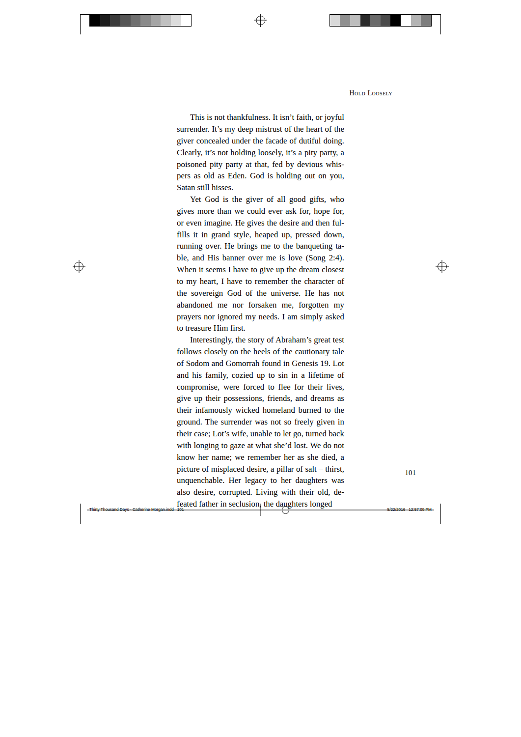Hold Loosely
This is not thankfulness. It isn’t faith, or joyful surrender. It’s my deep mistrust of the heart of the giver concealed under the facade of dutiful doing. Clearly, it’s not holding loosely, it’s a pity party, a poisoned pity party at that, fed by devious whispers as old as Eden. God is holding out on you, Satan still hisses.
Yet God is the giver of all good gifts, who gives more than we could ever ask for, hope for, or even imagine. He gives the desire and then fulfills it in grand style, heaped up, pressed down, running over. He brings me to the banqueting table, and His banner over me is love (Song 2:4). When it seems I have to give up the dream closest to my heart, I have to remember the character of the sovereign God of the universe. He has not abandoned me nor forsaken me, forgotten my prayers nor ignored my needs. I am simply asked to treasure Him first.
Interestingly, the story of Abraham’s great test follows closely on the heels of the cautionary tale of Sodom and Gomorrah found in Genesis 19. Lot and his family, cozied up to sin in a lifetime of compromise, were forced to flee for their lives, give up their possessions, friends, and dreams as their infamously wicked homeland burned to the ground. The surrender was not so freely given in their case; Lot’s wife, unable to let go, turned back with longing to gaze at what she’d lost. We do not know her name; we remember her as she died, a picture of misplaced desire, a pillar of salt – thirst, unquenchable. Her legacy to her daughters was also desire, corrupted. Living with their old, defeated father in seclusion, the daughters longed
101
Thirty Thousand Days - Catherine Morgan.indd 101 8/22/2016 12:57:09 PM